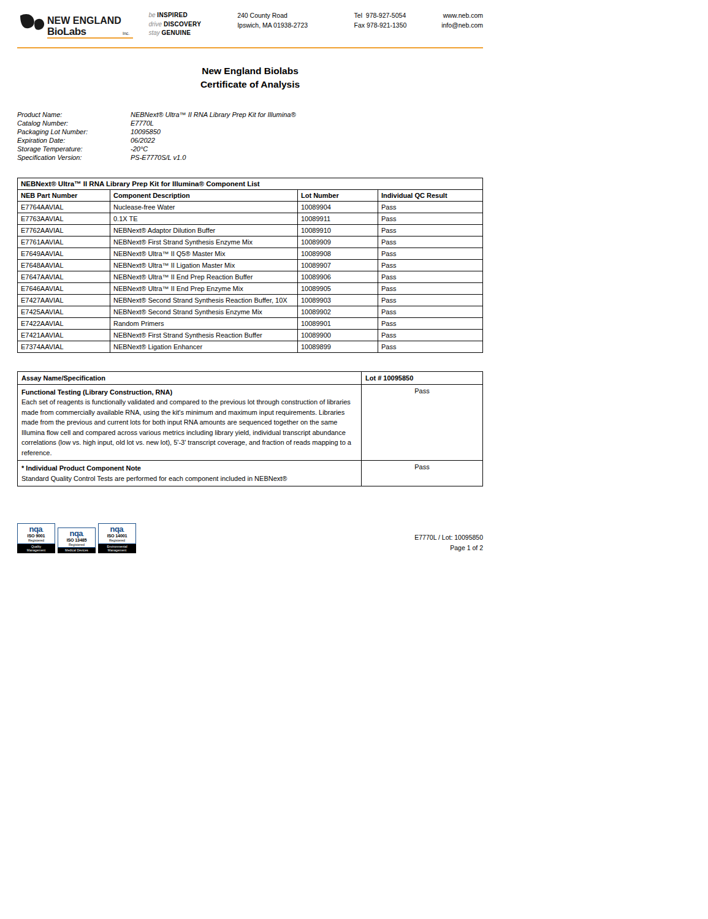| | be INSPIRED drive DISCOVERY stay GENUINE | 240 County Road Ipswich, MA 01938-2723 | Tel 978-927-5054 Fax 978-921-1350 | www.neb.com info@neb.com |
New England Biolabs
Certificate of Analysis
| Product Name: | NEBNext® Ultra™ II RNA Library Prep Kit for Illumina® |
| Catalog Number: | E7770L |
| Packaging Lot Number: | 10095850 |
| Expiration Date: | 06/2022 |
| Storage Temperature: | -20°C |
| Specification Version: | PS-E7770S/L v1.0 |
| NEBNext® Ultra™ II RNA Library Prep Kit for Illumina® Component List |
| --- |
| NEB Part Number | Component Description | Lot Number | Individual QC Result |
| E7764AAVIAL | Nuclease-free Water | 10089904 | Pass |
| E7763AAVIAL | 0.1X TE | 10089911 | Pass |
| E7762AAVIAL | NEBNext® Adaptor Dilution Buffer | 10089910 | Pass |
| E7761AAVIAL | NEBNext® First Strand Synthesis Enzyme Mix | 10089909 | Pass |
| E7649AAVIAL | NEBNext® Ultra™ II Q5® Master Mix | 10089908 | Pass |
| E7648AAVIAL | NEBNext® Ultra™ II Ligation Master Mix | 10089907 | Pass |
| E7647AAVIAL | NEBNext® Ultra™ II End Prep Reaction Buffer | 10089906 | Pass |
| E7646AAVIAL | NEBNext® Ultra™ II End Prep Enzyme Mix | 10089905 | Pass |
| E7427AAVIAL | NEBNext® Second Strand Synthesis Reaction Buffer, 10X | 10089903 | Pass |
| E7425AAVIAL | NEBNext® Second Strand Synthesis Enzyme Mix | 10089902 | Pass |
| E7422AAVIAL | Random Primers | 10089901 | Pass |
| E7421AAVIAL | NEBNext® First Strand Synthesis Reaction Buffer | 10089900 | Pass |
| E7374AAVIAL | NEBNext® Ligation Enhancer | 10089899 | Pass |
| Assay Name/Specification | Lot # 10095850 |
| --- | --- |
| Functional Testing (Library Construction, RNA) Each set of reagents is functionally validated and compared to the previous lot through construction of libraries made from commercially available RNA, using the kit's minimum and maximum input requirements. Libraries made from the previous and current lots for both input RNA amounts are sequenced together on the same Illumina flow cell and compared across various metrics including library yield, individual transcript abundance correlations (low vs. high input, old lot vs. new lot), 5'-3' transcript coverage, and fraction of reads mapping to a reference. | Pass |
| * Individual Product Component Note Standard Quality Control Tests are performed for each component included in NEBNext® | Pass |
| / nqa . ISO 9001 Registered Quality Management / nqa . ISO 13485 Registered Medical Devices / nqa . ISO 14001 Registered Environmental Management / | E7770L / Lot: 10095850 Page 1 of 2 |